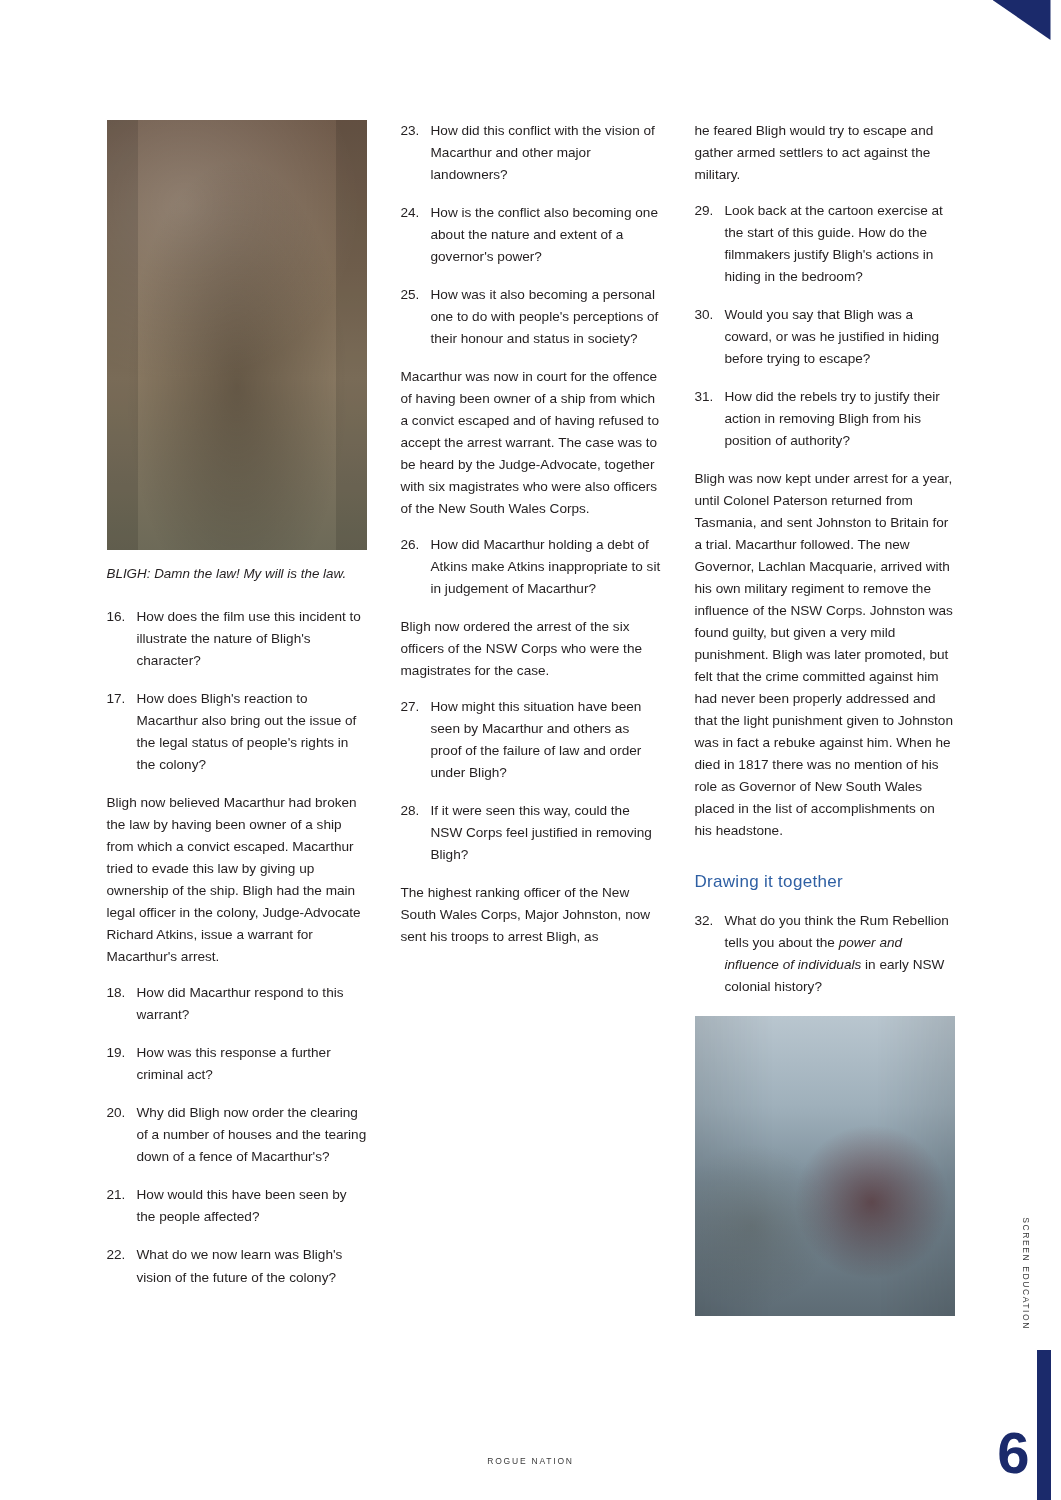BLIGH: Damn the law! My will is the law.
16. How does the film use this incident to illustrate the nature of Bligh's character?
17. How does Bligh's reaction to Macarthur also bring out the issue of the legal status of people's rights in the colony?
Bligh now believed Macarthur had broken the law by having been owner of a ship from which a convict escaped. Macarthur tried to evade this law by giving up ownership of the ship. Bligh had the main legal officer in the colony, Judge-Advocate Richard Atkins, issue a warrant for Macarthur's arrest.
18. How did Macarthur respond to this warrant?
19. How was this response a further criminal act?
20. Why did Bligh now order the clearing of a number of houses and the tearing down of a fence of Macarthur's?
21. How would this have been seen by the people affected?
22. What do we now learn was Bligh's vision of the future of the colony?
23. How did this conflict with the vision of Macarthur and other major landowners?
24. How is the conflict also becoming one about the nature and extent of a governor's power?
25. How was it also becoming a personal one to do with people's perceptions of their honour and status in society?
Macarthur was now in court for the offence of having been owner of a ship from which a convict escaped and of having refused to accept the arrest warrant. The case was to be heard by the Judge-Advocate, together with six magistrates who were also officers of the New South Wales Corps.
26. How did Macarthur holding a debt of Atkins make Atkins inappropriate to sit in judgement of Macarthur?
Bligh now ordered the arrest of the six officers of the NSW Corps who were the magistrates for the case.
27. How might this situation have been seen by Macarthur and others as proof of the failure of law and order under Bligh?
28. If it were seen this way, could the NSW Corps feel justified in removing Bligh?
The highest ranking officer of the New South Wales Corps, Major Johnston, now sent his troops to arrest Bligh, as
he feared Bligh would try to escape and gather armed settlers to act against the military.
29. Look back at the cartoon exercise at the start of this guide. How do the filmmakers justify Bligh's actions in hiding in the bedroom?
30. Would you say that Bligh was a coward, or was he justified in hiding before trying to escape?
31. How did the rebels try to justify their action in removing Bligh from his position of authority?
Bligh was now kept under arrest for a year, until Colonel Paterson returned from Tasmania, and sent Johnston to Britain for a trial. Macarthur followed. The new Governor, Lachlan Macquarie, arrived with his own military regiment to remove the influence of the NSW Corps. Johnston was found guilty, but given a very mild punishment. Bligh was later promoted, but felt that the crime committed against him had never been properly addressed and that the light punishment given to Johnston was in fact a rebuke against him. When he died in 1817 there was no mention of his role as Governor of New South Wales placed in the list of accomplishments on his headstone.
Drawing it together
32. What do you think the Rum Rebellion tells you about the power and influence of individuals in early NSW colonial history?
SCREEN EDUCATION
ROGUE NATION
6